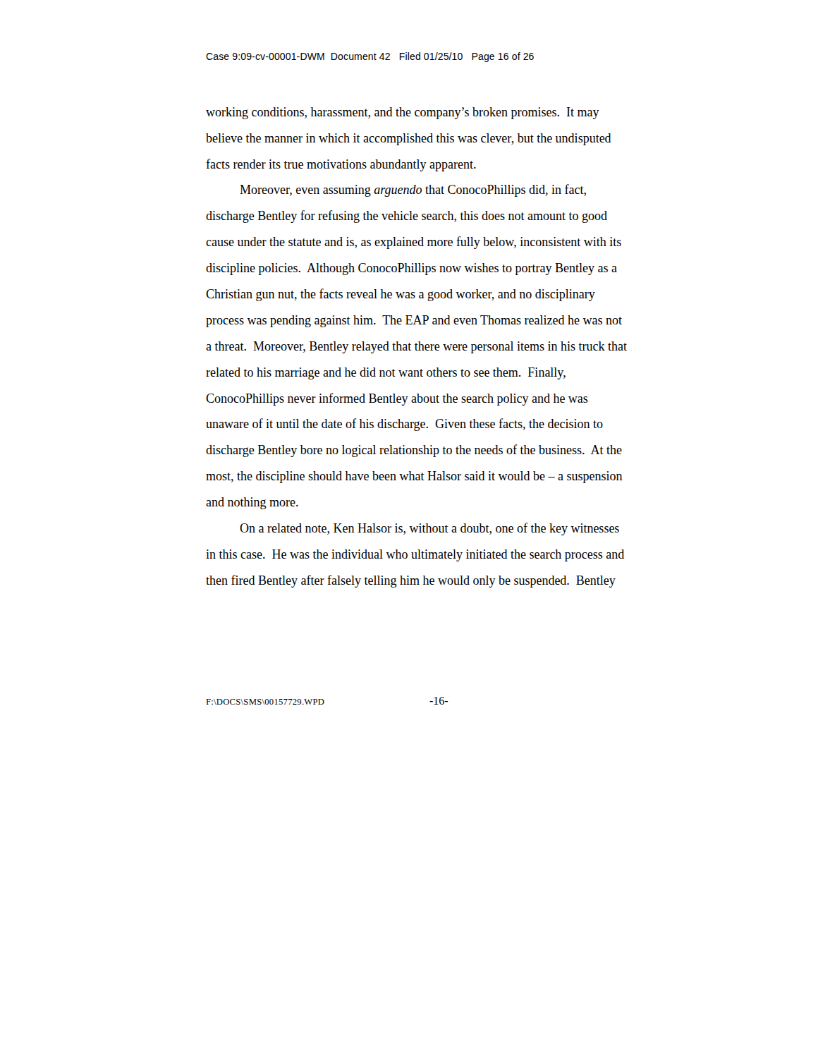Case 9:09-cv-00001-DWM Document 42 Filed 01/25/10 Page 16 of 26
working conditions, harassment, and the company’s broken promises. It may believe the manner in which it accomplished this was clever, but the undisputed facts render its true motivations abundantly apparent.
Moreover, even assuming arguendo that ConocoPhillips did, in fact, discharge Bentley for refusing the vehicle search, this does not amount to good cause under the statute and is, as explained more fully below, inconsistent with its discipline policies. Although ConocoPhillips now wishes to portray Bentley as a Christian gun nut, the facts reveal he was a good worker, and no disciplinary process was pending against him. The EAP and even Thomas realized he was not a threat. Moreover, Bentley relayed that there were personal items in his truck that related to his marriage and he did not want others to see them. Finally, ConocoPhillips never informed Bentley about the search policy and he was unaware of it until the date of his discharge. Given these facts, the decision to discharge Bentley bore no logical relationship to the needs of the business. At the most, the discipline should have been what Halsor said it would be – a suspension and nothing more.
On a related note, Ken Halsor is, without a doubt, one of the key witnesses in this case. He was the individual who ultimately initiated the search process and then fired Bentley after falsely telling him he would only be suspended. Bentley
F:\DOCS\SMS\00157729.WPD -16-